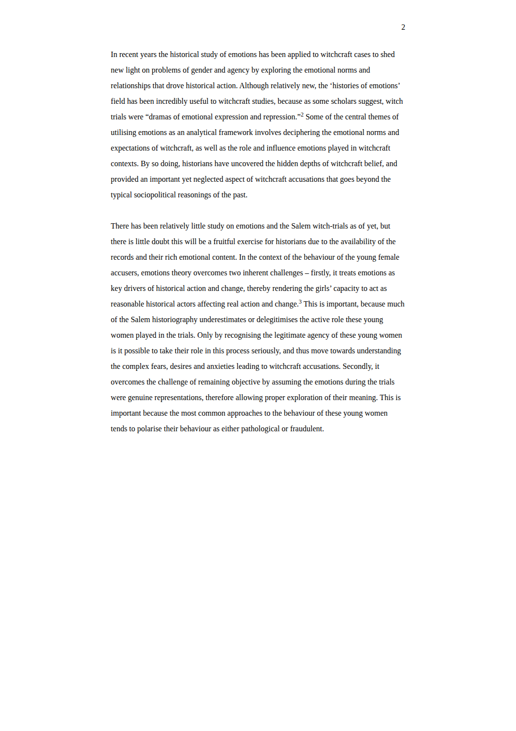2
In recent years the historical study of emotions has been applied to witchcraft cases to shed new light on problems of gender and agency by exploring the emotional norms and relationships that drove historical action. Although relatively new, the ‘histories of emotions’ field has been incredibly useful to witchcraft studies, because as some scholars suggest, witch trials were “dramas of emotional expression and repression.”2 Some of the central themes of utilising emotions as an analytical framework involves deciphering the emotional norms and expectations of witchcraft, as well as the role and influence emotions played in witchcraft contexts. By so doing, historians have uncovered the hidden depths of witchcraft belief, and provided an important yet neglected aspect of witchcraft accusations that goes beyond the typical sociopolitical reasonings of the past.
There has been relatively little study on emotions and the Salem witch-trials as of yet, but there is little doubt this will be a fruitful exercise for historians due to the availability of the records and their rich emotional content. In the context of the behaviour of the young female accusers, emotions theory overcomes two inherent challenges – firstly, it treats emotions as key drivers of historical action and change, thereby rendering the girls’ capacity to act as reasonable historical actors affecting real action and change.3 This is important, because much of the Salem historiography underestimates or delegitimises the active role these young women played in the trials. Only by recognising the legitimate agency of these young women is it possible to take their role in this process seriously, and thus move towards understanding the complex fears, desires and anxieties leading to witchcraft accusations. Secondly, it overcomes the challenge of remaining objective by assuming the emotions during the trials were genuine representations, therefore allowing proper exploration of their meaning. This is important because the most common approaches to the behaviour of these young women tends to polarise their behaviour as either pathological or fraudulent.